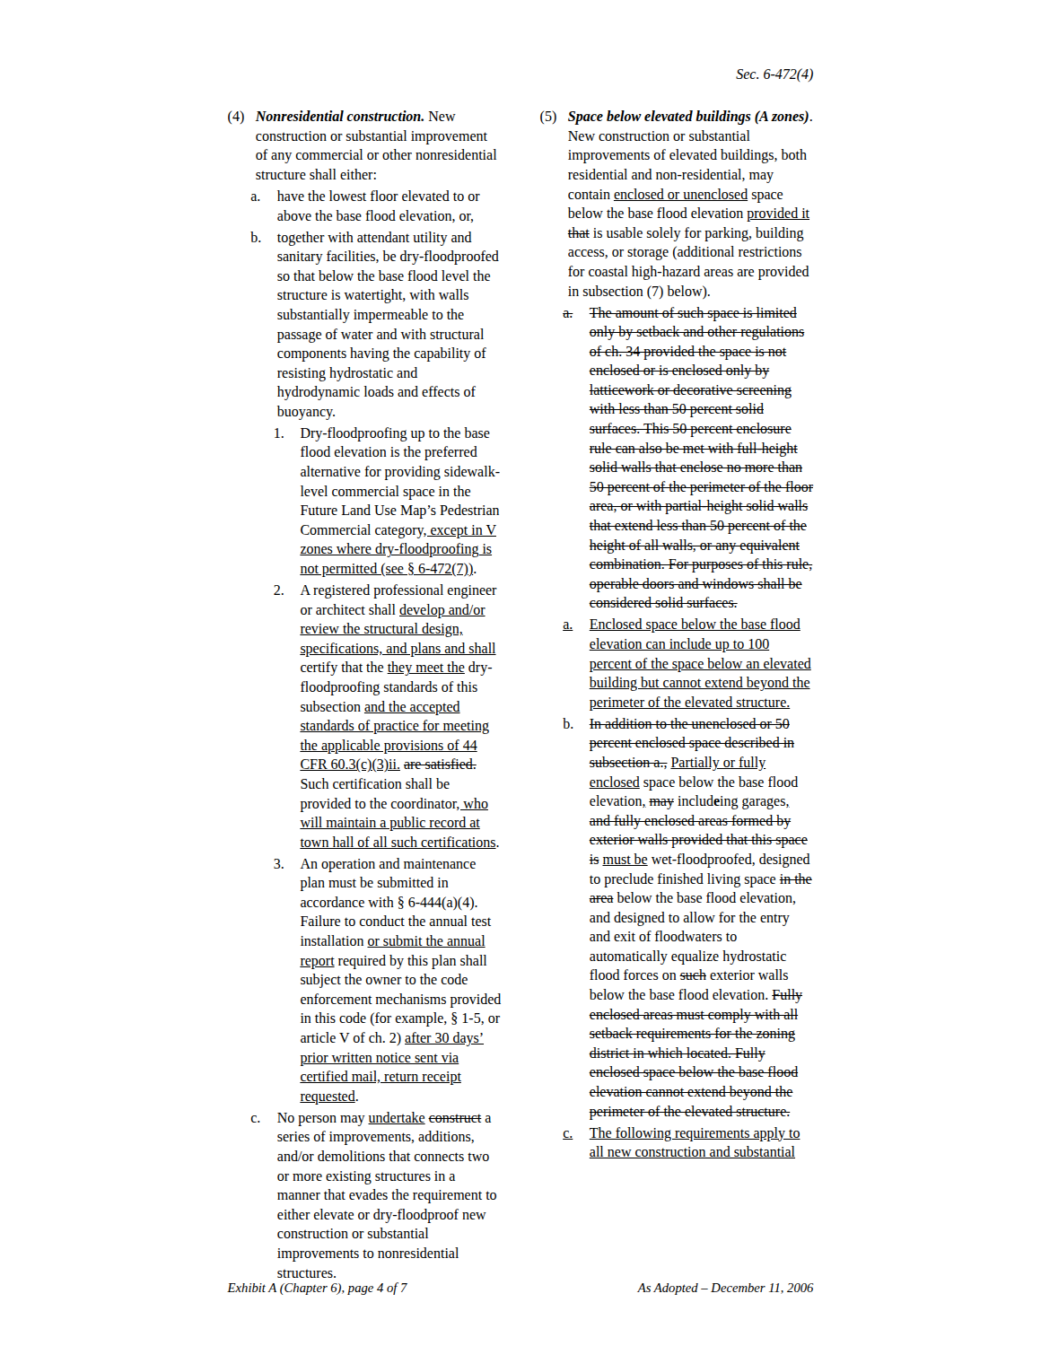Sec. 6-472(4)
(4)
Nonresidential construction. New construction or substantial improvement of any commercial or other nonresidential structure shall either:
a.
have the lowest floor elevated to or above the base flood elevation, or,
b.
together with attendant utility and sanitary facilities, be dry-floodproofed so that below the base flood level the structure is watertight, with walls substantially impermeable to the passage of water and with structural components having the capability of resisting hydrostatic and hydrodynamic loads and effects of buoyancy.
1.
Dry-floodproofing up to the base flood elevation is the preferred alternative for providing sidewalk-level commercial space in the Future Land Use Map’s Pedestrian Commercial category, except in V zones where dry-floodproofing is not permitted (see § 6-472(7)).
2.
A registered professional engineer or architect shall develop and/or review the structural design, specifications, and plans and shall certify that the they meet the dry-floodproofing standards of this subsection and the accepted standards of practice for meeting the applicable provisions of 44 CFR 60.3(c)(3)ii. are satisfied. Such certification shall be provided to the coordinator, who will maintain a public record at town hall of all such certifications.
3.
An operation and maintenance plan must be submitted in accordance with § 6-444(a)(4). Failure to conduct the annual test installation or submit the annual report required by this plan shall subject the owner to the code enforcement mechanisms provided in this code (for example, § 1-5, or article V of ch. 2) after 30 days’ prior written notice sent via certified mail, return receipt requested.
c.
No person may undertake construct a series of improvements, additions, and/or demolitions that connects two or more existing structures in a manner that evades the requirement to either elevate or dry-floodproof new construction or substantial improvements to nonresidential structures.
(5)
Space below elevated buildings (A zones). New construction or substantial improvements of elevated buildings, both residential and non-residential, may contain enclosed or unenclosed space below the base flood elevation provided it that is usable solely for parking, building access, or storage (additional restrictions for coastal high-hazard areas are provided in subsection (7) below).
a.
The amount of such space is limited only by setback and other regulations of ch. 34 provided the space is not enclosed or is enclosed only by latticework or decorative screening with less than 50 percent solid surfaces. This 50 percent enclosure rule can also be met with full-height solid walls that enclose no more than 50 percent of the perimeter of the floor area, or with partial-height solid walls that extend less than 50 percent of the height of all walls, or any equivalent combination. For purposes of this rule, operable doors and windows shall be considered solid surfaces.
a.
Enclosed space below the base flood elevation can include up to 100 percent of the space below an elevated building but cannot extend beyond the perimeter of the elevated structure.
b.
In addition to the unenclosed or 50 percent enclosed space described in subsection a., Partially or fully enclosed space below the base flood elevation, may includeing garages, and fully enclosed areas formed by exterior walls provided that this space is must be wet-floodproofed, designed to preclude finished living space in the area below the base flood elevation, and designed to allow for the entry and exit of floodwaters to automatically equalize hydrostatic flood forces on such exterior walls below the base flood elevation. Fully enclosed areas must comply with all setback requirements for the zoning district in which located. Fully enclosed space below the base flood elevation cannot extend beyond the perimeter of the elevated structure.
c.
The following requirements apply to all new construction and substantial
Exhibit A (Chapter 6), page 4 of 7
As Adopted – December 11, 2006